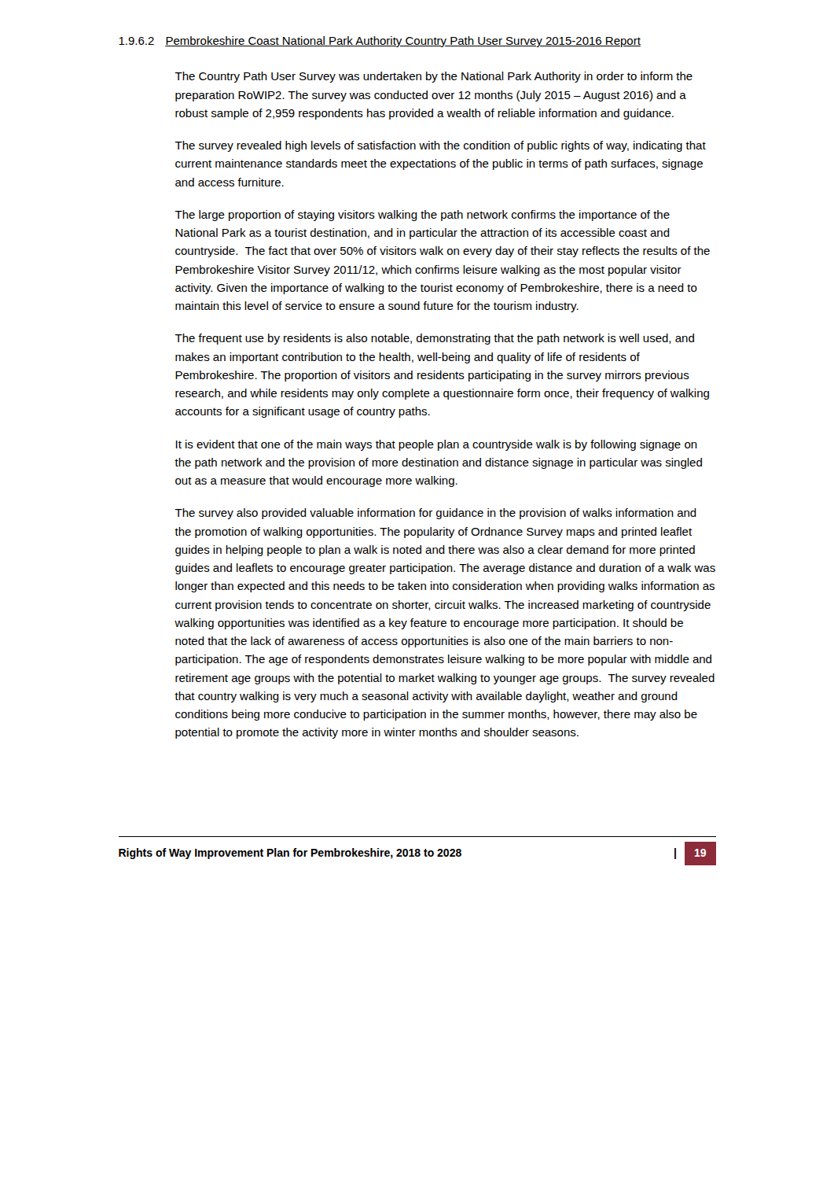1.9.6.2
Pembrokeshire Coast National Park Authority Country Path User Survey 2015-2016 Report
The Country Path User Survey was undertaken by the National Park Authority in order to inform the preparation RoWIP2. The survey was conducted over 12 months (July 2015 – August 2016) and a robust sample of 2,959 respondents has provided a wealth of reliable information and guidance.
The survey revealed high levels of satisfaction with the condition of public rights of way, indicating that current maintenance standards meet the expectations of the public in terms of path surfaces, signage and access furniture.
The large proportion of staying visitors walking the path network confirms the importance of the National Park as a tourist destination, and in particular the attraction of its accessible coast and countryside. The fact that over 50% of visitors walk on every day of their stay reflects the results of the Pembrokeshire Visitor Survey 2011/12, which confirms leisure walking as the most popular visitor activity. Given the importance of walking to the tourist economy of Pembrokeshire, there is a need to maintain this level of service to ensure a sound future for the tourism industry.
The frequent use by residents is also notable, demonstrating that the path network is well used, and makes an important contribution to the health, well-being and quality of life of residents of Pembrokeshire. The proportion of visitors and residents participating in the survey mirrors previous research, and while residents may only complete a questionnaire form once, their frequency of walking accounts for a significant usage of country paths.
It is evident that one of the main ways that people plan a countryside walk is by following signage on the path network and the provision of more destination and distance signage in particular was singled out as a measure that would encourage more walking.
The survey also provided valuable information for guidance in the provision of walks information and the promotion of walking opportunities. The popularity of Ordnance Survey maps and printed leaflet guides in helping people to plan a walk is noted and there was also a clear demand for more printed guides and leaflets to encourage greater participation. The average distance and duration of a walk was longer than expected and this needs to be taken into consideration when providing walks information as current provision tends to concentrate on shorter, circuit walks. The increased marketing of countryside walking opportunities was identified as a key feature to encourage more participation. It should be noted that the lack of awareness of access opportunities is also one of the main barriers to non-participation. The age of respondents demonstrates leisure walking to be more popular with middle and retirement age groups with the potential to market walking to younger age groups. The survey revealed that country walking is very much a seasonal activity with available daylight, weather and ground conditions being more conducive to participation in the summer months, however, there may also be potential to promote the activity more in winter months and shoulder seasons.
Rights of Way Improvement Plan for Pembrokeshire, 2018 to 2028
|
19